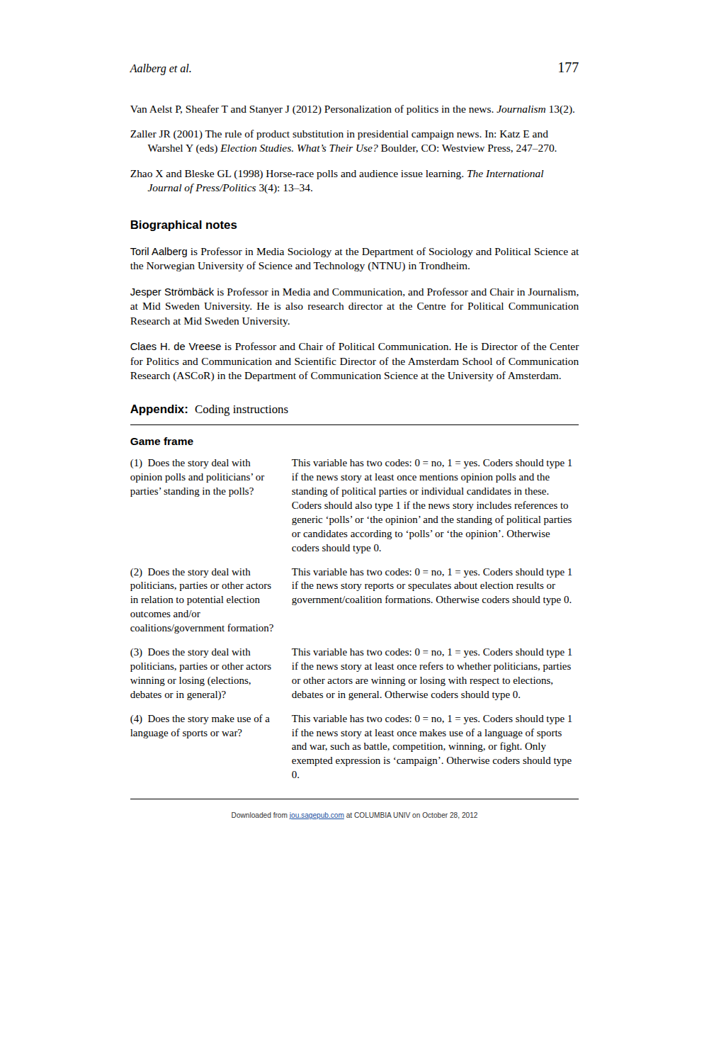Aalberg et al.
177
Van Aelst P, Sheafer T and Stanyer J (2012) Personalization of politics in the news. Journalism 13(2).
Zaller JR (2001) The rule of product substitution in presidential campaign news. In: Katz E and Warshel Y (eds) Election Studies. What’s Their Use? Boulder, CO: Westview Press, 247–270.
Zhao X and Bleske GL (1998) Horse-race polls and audience issue learning. The International Journal of Press/Politics 3(4): 13–34.
Biographical notes
Toril Aalberg is Professor in Media Sociology at the Department of Sociology and Political Science at the Norwegian University of Science and Technology (NTNU) in Trondheim.
Jesper Strömbäck is Professor in Media and Communication, and Professor and Chair in Journalism, at Mid Sweden University. He is also research director at the Centre for Political Communication Research at Mid Sweden University.
Claes H. de Vreese is Professor and Chair of Political Communication. He is Director of the Center for Politics and Communication and Scientific Director of the Amsterdam School of Communication Research (ASCoR) in the Department of Communication Science at the University of Amsterdam.
Appendix: Coding instructions
Game frame
| (1) Does the story deal with opinion polls and politicians’ or parties’ standing in the polls? | This variable has two codes: 0 = no, 1 = yes. Coders should type 1 if the news story at least once mentions opinion polls and the standing of political parties or individual candidates in these. Coders should also type 1 if the news story includes references to generic ‘polls’ or ‘the opinion’ and the standing of political parties or candidates according to ‘polls’ or ‘the opinion’. Otherwise coders should type 0. |
| (2) Does the story deal with politicians, parties or other actors in relation to potential election outcomes and/or coalitions/government formation? | This variable has two codes: 0 = no, 1 = yes. Coders should type 1 if the news story reports or speculates about election results or government/coalition formations. Otherwise coders should type 0. |
| (3) Does the story deal with politicians, parties or other actors winning or losing (elections, debates or in general)? | This variable has two codes: 0 = no, 1 = yes. Coders should type 1 if the news story at least once refers to whether politicians, parties or other actors are winning or losing with respect to elections, debates or in general. Otherwise coders should type 0. |
| (4) Does the story make use of a language of sports or war? | This variable has two codes: 0 = no, 1 = yes. Coders should type 1 if the news story at least once makes use of a language of sports and war, such as battle, competition, winning, or fight. Only exempted expression is ‘campaign’. Otherwise coders should type 0. |
Downloaded from jou.sagepub.com at COLUMBIA UNIV on October 28, 2012